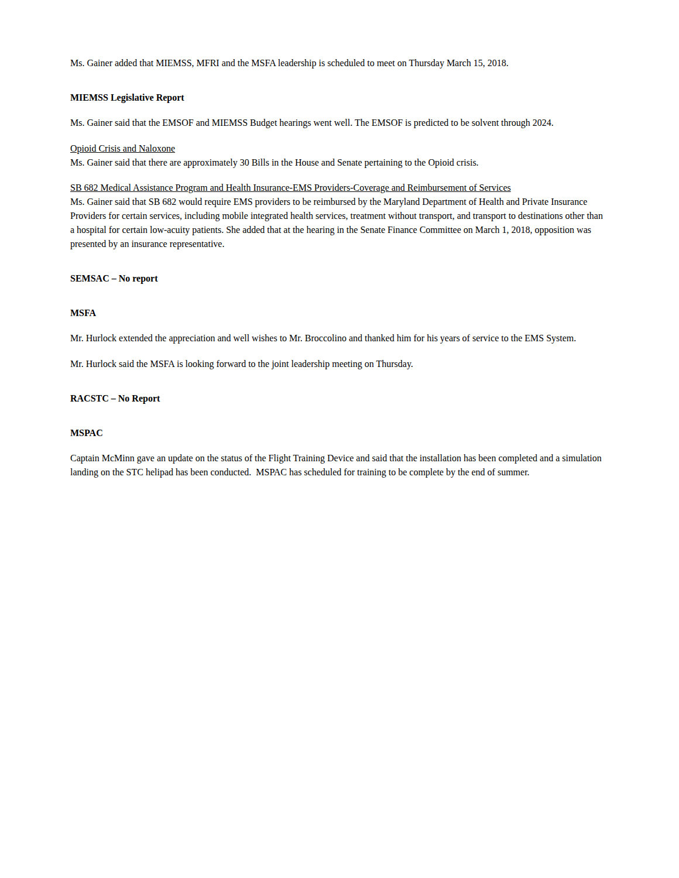Ms. Gainer added that MIEMSS, MFRI and the MSFA leadership is scheduled to meet on Thursday March 15, 2018.
MIEMSS Legislative Report
Ms. Gainer said that the EMSOF and MIEMSS Budget hearings went well. The EMSOF is predicted to be solvent through 2024.
Opioid Crisis and Naloxone
Ms. Gainer said that there are approximately 30 Bills in the House and Senate pertaining to the Opioid crisis.
SB 682 Medical Assistance Program and Health Insurance-EMS Providers-Coverage and Reimbursement of Services
Ms. Gainer said that SB 682 would require EMS providers to be reimbursed by the Maryland Department of Health and Private Insurance Providers for certain services, including mobile integrated health services, treatment without transport, and transport to destinations other than a hospital for certain low-acuity patients. She added that at the hearing in the Senate Finance Committee on March 1, 2018, opposition was presented by an insurance representative.
SEMSAC – No report
MSFA
Mr. Hurlock extended the appreciation and well wishes to Mr. Broccolino and thanked him for his years of service to the EMS System.
Mr. Hurlock said the MSFA is looking forward to the joint leadership meeting on Thursday.
RACSTC – No Report
MSPAC
Captain McMinn gave an update on the status of the Flight Training Device and said that the installation has been completed and a simulation landing on the STC helipad has been conducted. MSPAC has scheduled for training to be complete by the end of summer.